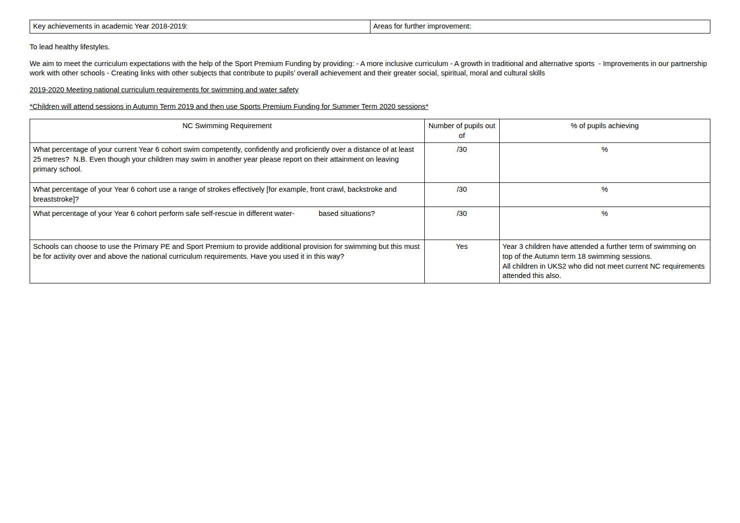| Key achievements in academic Year 2018-2019: | Areas for further improvement: |
To lead healthy lifestyles.
We aim to meet the curriculum expectations with the help of the Sport Premium Funding by providing: - A more inclusive curriculum - A growth in traditional and alternative sports - Improvements in our partnership work with other schools - Creating links with other subjects that contribute to pupils’ overall achievement and their greater social, spiritual, moral and cultural skills
2019-2020 Meeting national curriculum requirements for swimming and water safety
*Children will attend sessions in Autumn Term 2019 and then use Sports Premium Funding for Summer Term 2020 sessions*
| NC Swimming Requirement | Number of pupils out of | % of pupils achieving |
| What percentage of your current Year 6 cohort swim competently, confidently and proficiently over a distance of at least 25 metres? N.B. Even though your children may swim in another year please report on their attainment on leaving primary school. | /30 | % |
| What percentage of your Year 6 cohort use a range of strokes effectively [for example, front crawl, backstroke and breaststroke]? | /30 | % |
| What percentage of your Year 6 cohort perform safe self-rescue in different water- based situations? | /30 | % |
| Schools can choose to use the Primary PE and Sport Premium to provide additional provision for swimming but this must be for activity over and above the national curriculum requirements. Have you used it in this way? | Yes | Year 3 children have attended a further term of swimming on top of the Autumn term 18 swimming sessions. All children in UKS2 who did not meet current NC requirements attended this also. |